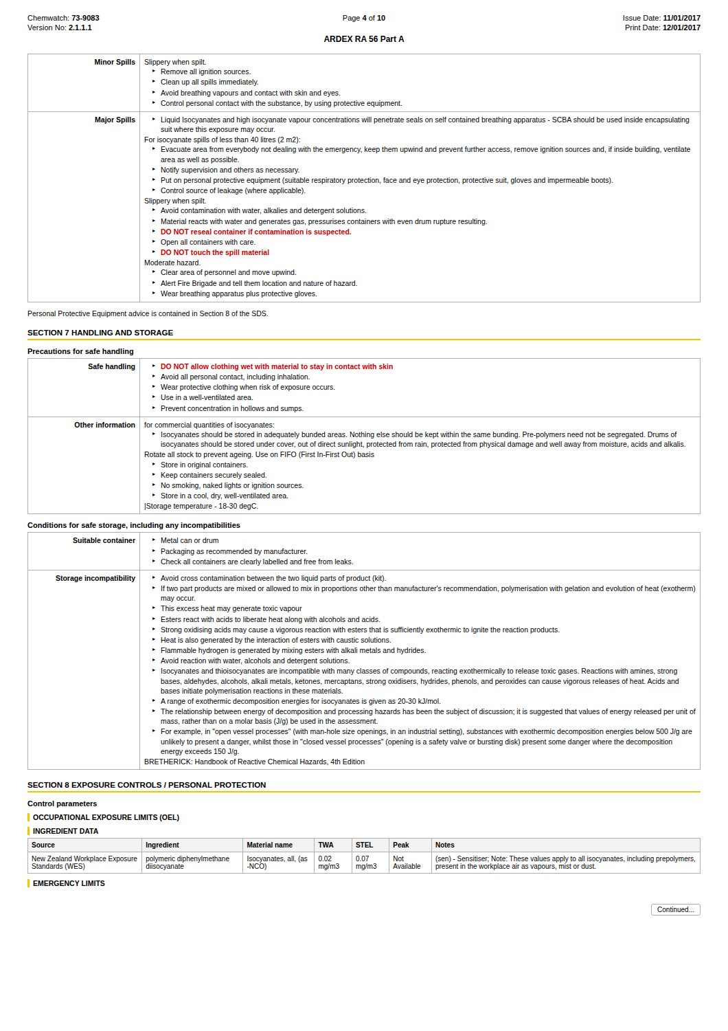Chemwatch: 73-9083
Page 4 of 10
Issue Date: 11/01/2017
Version No: 2.1.1.1
Print Date: 12/01/2017
ARDEX RA 56 Part A
| Minor Spills | Slippery when spilt. Remove all ignition sources. Clean up all spills immediately. Avoid breathing vapours and contact with skin and eyes. Control personal contact with the substance, by using protective equipment. |
| Major Spills | Liquid Isocyanates and high isocyanate vapour concentrations will penetrate seals on self contained breathing apparatus - SCBA should be used inside encapsulating suit where this exposure may occur. For isocyanate spills of less than 40 litres (2 m2): Evacuate area from everybody not dealing with the emergency, keep them upwind and prevent further access, remove ignition sources and, if inside building, ventilate area as well as possible. Notify supervision and others as necessary. Put on personal protective equipment (suitable respiratory protection, face and eye protection, protective suit, gloves and impermeable boots). Control source of leakage (where applicable). Slippery when spilt. Avoid contamination with water, alkalies and detergent solutions. Material reacts with water and generates gas, pressurises containers with even drum rupture resulting. DO NOT reseal container if contamination is suspected. Open all containers with care. DO NOT touch the spill material Moderate hazard. Clear area of personnel and move upwind. Alert Fire Brigade and tell them location and nature of hazard. Wear breathing apparatus plus protective gloves. |
Personal Protective Equipment advice is contained in Section 8 of the SDS.
SECTION 7 HANDLING AND STORAGE
Precautions for safe handling
| Safe handling | DO NOT allow clothing wet with material to stay in contact with skin Avoid all personal contact, including inhalation. Wear protective clothing when risk of exposure occurs. Use in a well-ventilated area. Prevent concentration in hollows and sumps. |
| Other information | for commercial quantities of isocyanates: Isocyanates should be stored in adequately bunded areas. Nothing else should be kept within the same bunding. Pre-polymers need not be segregated. Drums of isocyanates should be stored under cover, out of direct sunlight, protected from rain, protected from physical damage and well away from moisture, acids and alkalis. Rotate all stock to prevent ageing. Use on FIFO (First In-First Out) basis Store in original containers. Keep containers securely sealed. No smoking, naked lights or ignition sources. Store in a cool, dry, well-ventilated area. /Storage temperature - 18-30 degC. |
Conditions for safe storage, including any incompatibilities
| Suitable container | Metal can or drum Packaging as recommended by manufacturer. Check all containers are clearly labelled and free from leaks. |
| Storage incompatibility | Avoid cross contamination between the two liquid parts of product (kit). If two part products are mixed or allowed to mix in proportions other than manufacturer's recommendation, polymerisation with gelation and evolution of heat (exotherm) may occur. This excess heat may generate toxic vapour Esters react with acids to liberate heat along with alcohols and acids. Strong oxidising acids may cause a vigorous reaction with esters that is sufficiently exothermic to ignite the reaction products. Heat is also generated by the interaction of esters with caustic solutions. Flammable hydrogen is generated by mixing esters with alkali metals and hydrides. Avoid reaction with water, alcohols and detergent solutions. Isocyanates and thioisocyanates are incompatible with many classes of compounds, reacting exothermically to release toxic gases. Reactions with amines, strong bases, aldehydes, alcohols, alkali metals, ketones, mercaptans, strong oxidisers, hydrides, phenols, and peroxides can cause vigorous releases of heat. Acids and bases initiate polymerisation reactions in these materials. A range of exothermic decomposition energies for isocyanates is given as 20-30 kJ/mol. The relationship between energy of decomposition and processing hazards has been the subject of discussion; it is suggested that values of energy released per unit of mass, rather than on a molar basis (J/g) be used in the assessment. For example, in "open vessel processes" (with man-hole size openings, in an industrial setting), substances with exothermic decomposition energies below 500 J/g are unlikely to present a danger, whilst those in "closed vessel processes" (opening is a safety valve or bursting disk) present some danger where the decomposition energy exceeds 150 J/g. BRETHERICK: Handbook of Reactive Chemical Hazards, 4th Edition |
SECTION 8 EXPOSURE CONTROLS / PERSONAL PROTECTION
Control parameters
OCCUPATIONAL EXPOSURE LIMITS (OEL)
INGREDIENT DATA
| Source | Ingredient | Material name | TWA | STEL | Peak | Notes |
| --- | --- | --- | --- | --- | --- | --- |
| New Zealand Workplace Exposure Standards (WES) | polymeric diphenylmethane diisocyanate | Isocyanates, all, (as -NCO) | 0.02 mg/m3 | 0.07 mg/m3 | Not Available | (sen) - Sensitiser; Note: These values apply to all isocyanates, including prepolymers, present in the workplace air as vapours, mist or dust. |
EMERGENCY LIMITS
Continued...